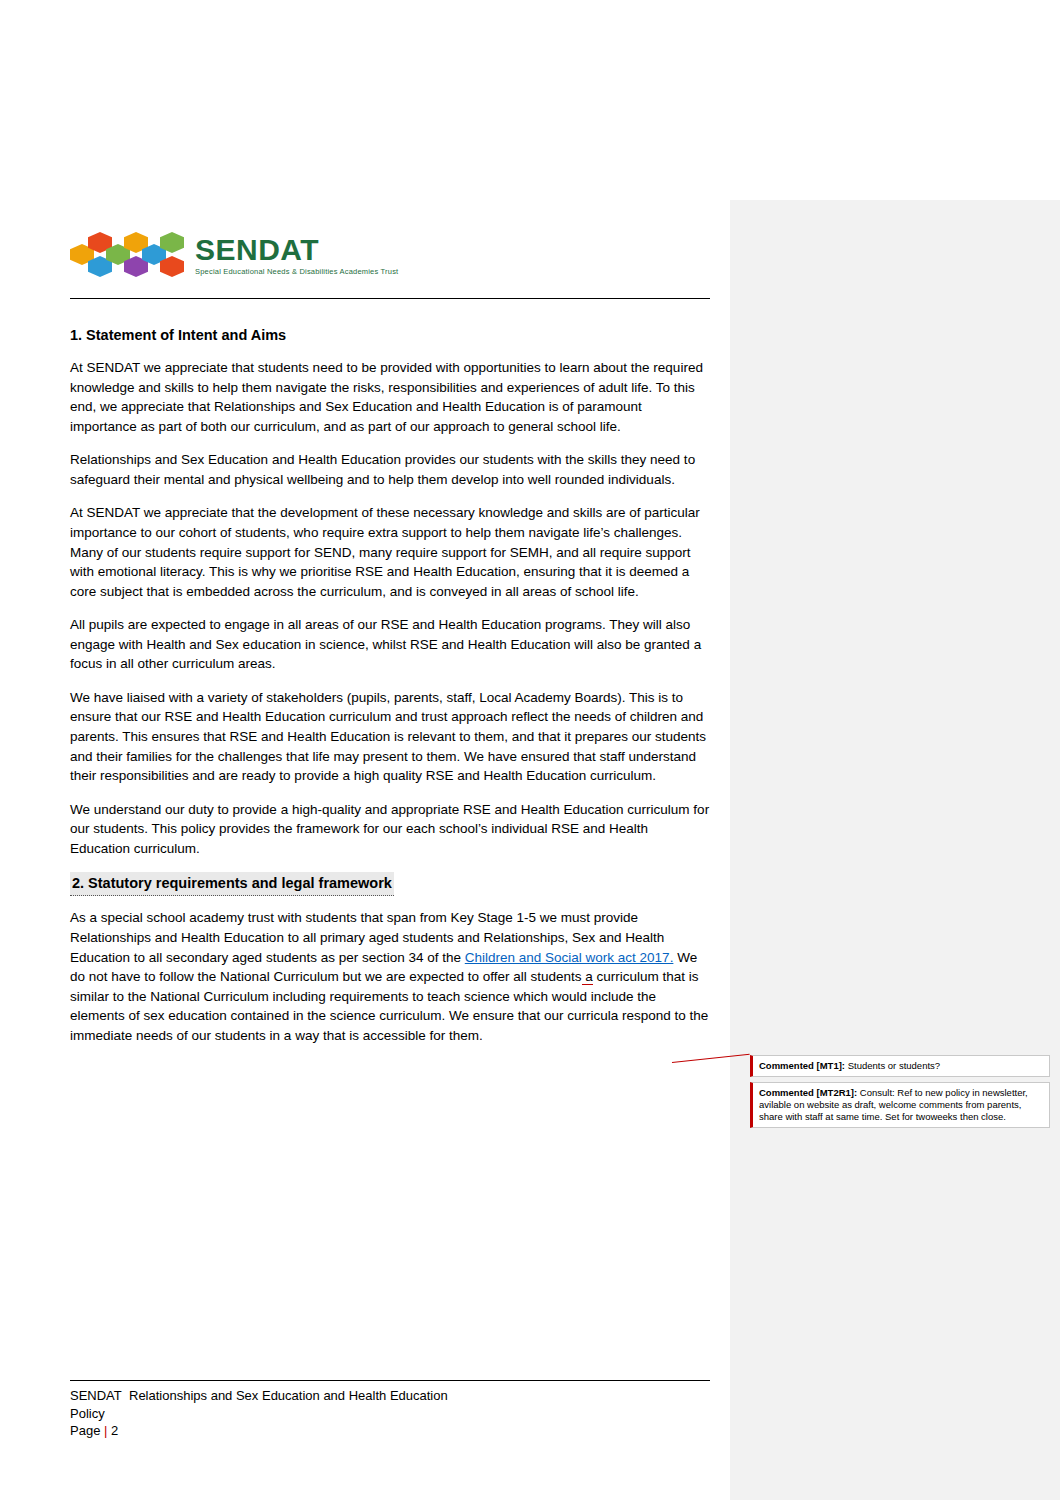SENDAT
Special Educational Needs & Disabilities Academies Trust
1. Statement of Intent and Aims
At SENDAT we appreciate that students need to be provided with opportunities to learn about the required knowledge and skills to help them navigate the risks, responsibilities and experiences of adult life. To this end, we appreciate that Relationships and Sex Education and Health Education is of paramount importance as part of both our curriculum, and as part of our approach to general school life.
Relationships and Sex Education and Health Education provides our students with the skills they need to safeguard their mental and physical wellbeing and to help them develop into well rounded individuals.
At SENDAT we appreciate that the development of these necessary knowledge and skills are of particular importance to our cohort of students, who require extra support to help them navigate life’s challenges. Many of our students require support for SEND, many require support for SEMH, and all require support with emotional literacy. This is why we prioritise RSE and Health Education, ensuring that it is deemed a core subject that is embedded across the curriculum, and is conveyed in all areas of school life.
All pupils are expected to engage in all areas of our RSE and Health Education programs. They will also engage with Health and Sex education in science, whilst RSE and Health Education will also be granted a focus in all other curriculum areas.
We have liaised with a variety of stakeholders (pupils, parents, staff, Local Academy Boards). This is to ensure that our RSE and Health Education curriculum and trust approach reflect the needs of children and parents. This ensures that RSE and Health Education is relevant to them, and that it prepares our students and their families for the challenges that life may present to them. We have ensured that staff understand their responsibilities and are ready to provide a high quality RSE and Health Education curriculum.
We understand our duty to provide a high-quality and appropriate RSE and Health Education curriculum for our students. This policy provides the framework for our each school’s individual RSE and Health Education curriculum.
2. Statutory requirements and legal framework
As a special school academy trust with students that span from Key Stage 1-5 we must provide Relationships and Health Education to all primary aged students and Relationships, Sex and Health Education to all secondary aged students as per section 34 of the Children and Social work act 2017. We do not have to follow the National Curriculum but we are expected to offer all students a curriculum that is similar to the National Curriculum including requirements to teach science which would include the elements of sex education contained in the science curriculum. We ensure that our curricula respond to the immediate needs of our students in a way that is accessible for them.
Commented [MT1]: Students or students?
Commented [MT2R1]: Consult: Ref to new policy in newsletter, avilable on website as draft, welcome comments from parents, share with staff at same time. Set for twoweeks then close.
SENDAT Relationships and Sex Education and Health Education
Policy
Page | 2